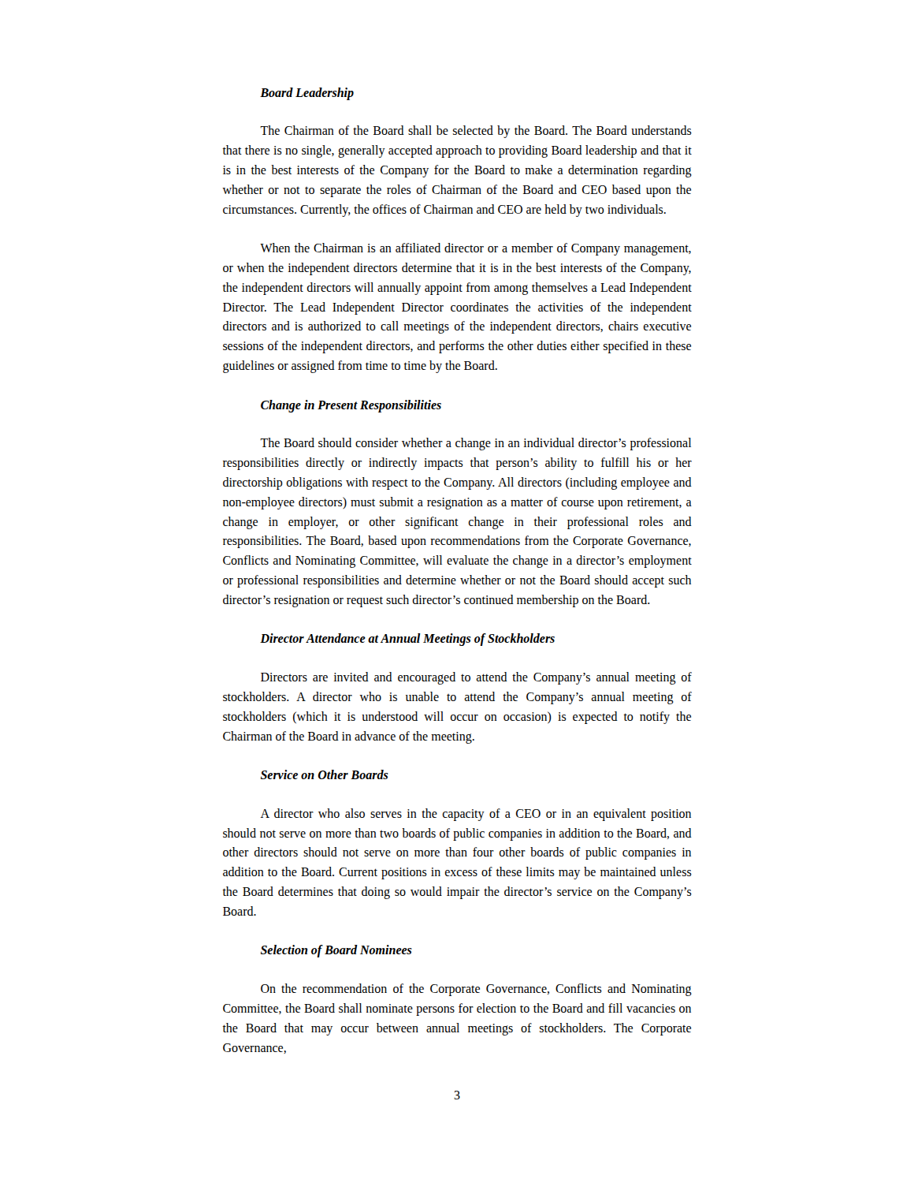Board Leadership
The Chairman of the Board shall be selected by the Board. The Board understands that there is no single, generally accepted approach to providing Board leadership and that it is in the best interests of the Company for the Board to make a determination regarding whether or not to separate the roles of Chairman of the Board and CEO based upon the circumstances. Currently, the offices of Chairman and CEO are held by two individuals.
When the Chairman is an affiliated director or a member of Company management, or when the independent directors determine that it is in the best interests of the Company, the independent directors will annually appoint from among themselves a Lead Independent Director. The Lead Independent Director coordinates the activities of the independent directors and is authorized to call meetings of the independent directors, chairs executive sessions of the independent directors, and performs the other duties either specified in these guidelines or assigned from time to time by the Board.
Change in Present Responsibilities
The Board should consider whether a change in an individual director’s professional responsibilities directly or indirectly impacts that person’s ability to fulfill his or her directorship obligations with respect to the Company. All directors (including employee and non-employee directors) must submit a resignation as a matter of course upon retirement, a change in employer, or other significant change in their professional roles and responsibilities. The Board, based upon recommendations from the Corporate Governance, Conflicts and Nominating Committee, will evaluate the change in a director’s employment or professional responsibilities and determine whether or not the Board should accept such director’s resignation or request such director’s continued membership on the Board.
Director Attendance at Annual Meetings of Stockholders
Directors are invited and encouraged to attend the Company’s annual meeting of stockholders. A director who is unable to attend the Company’s annual meeting of stockholders (which it is understood will occur on occasion) is expected to notify the Chairman of the Board in advance of the meeting.
Service on Other Boards
A director who also serves in the capacity of a CEO or in an equivalent position should not serve on more than two boards of public companies in addition to the Board, and other directors should not serve on more than four other boards of public companies in addition to the Board. Current positions in excess of these limits may be maintained unless the Board determines that doing so would impair the director’s service on the Company’s Board.
Selection of Board Nominees
On the recommendation of the Corporate Governance, Conflicts and Nominating Committee, the Board shall nominate persons for election to the Board and fill vacancies on the Board that may occur between annual meetings of stockholders. The Corporate Governance,
3